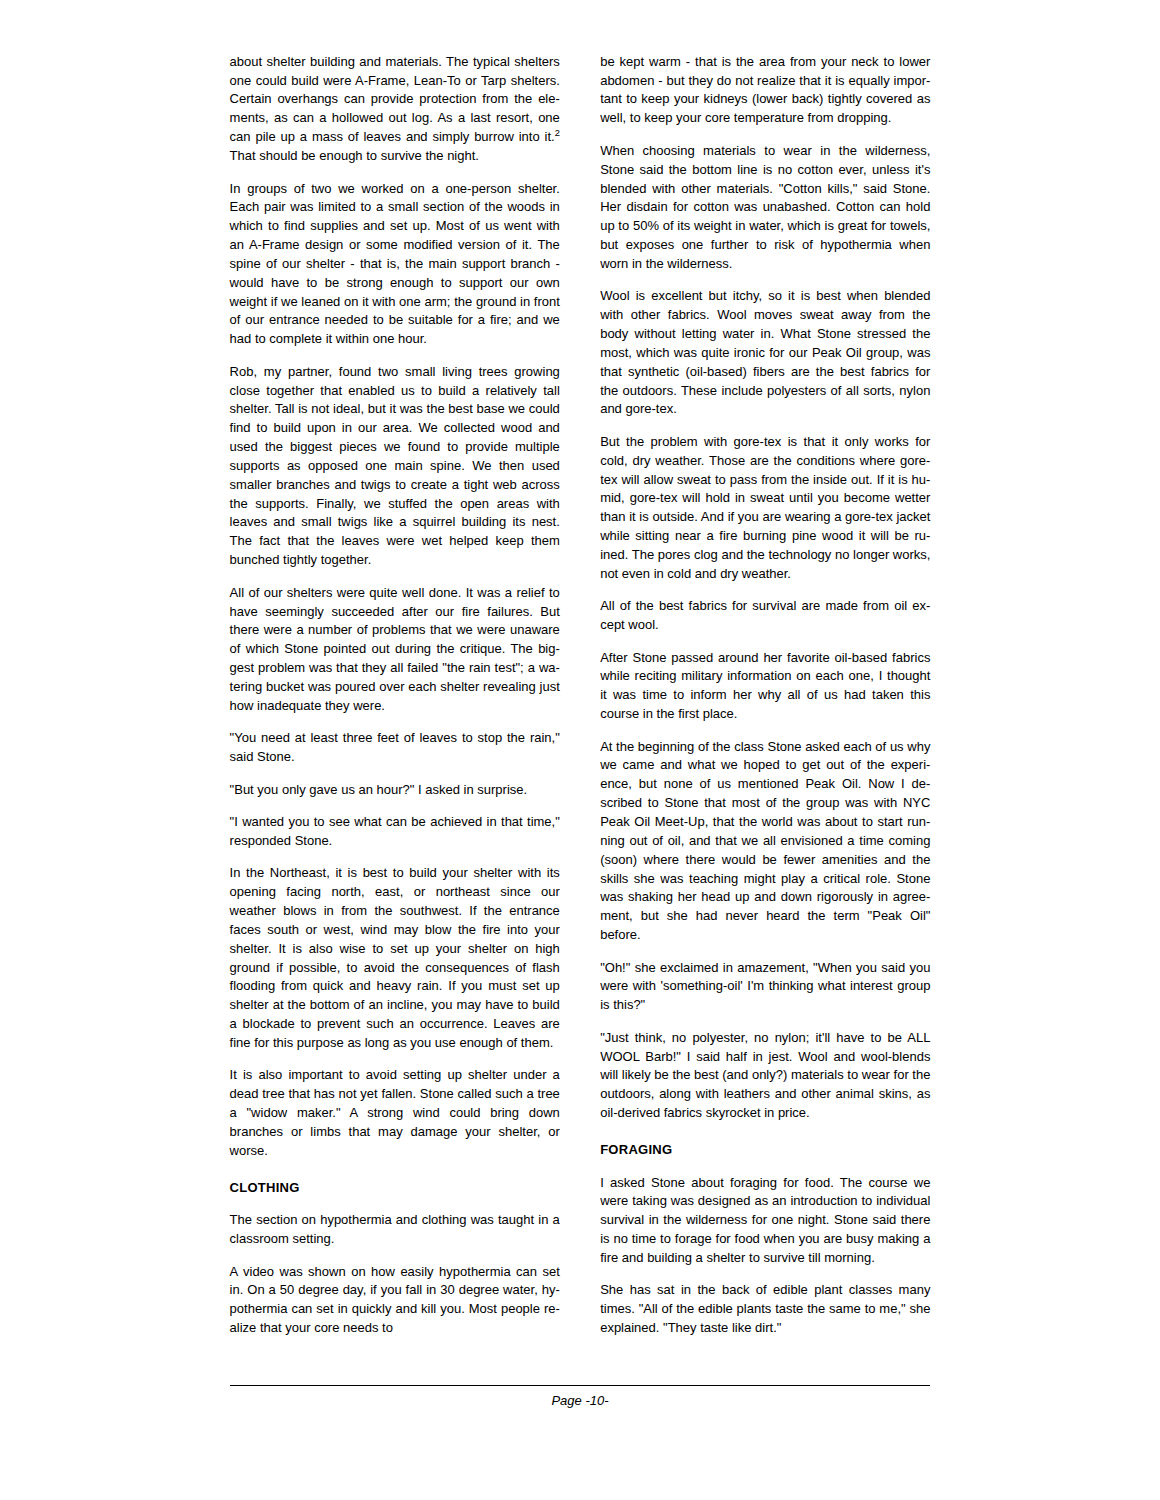about shelter building and materials. The typical shelters one could build were A-Frame, Lean-To or Tarp shelters. Certain overhangs can provide protection from the elements, as can a hollowed out log. As a last resort, one can pile up a mass of leaves and simply burrow into it.2 That should be enough to survive the night.
In groups of two we worked on a one-person shelter. Each pair was limited to a small section of the woods in which to find supplies and set up. Most of us went with an A-Frame design or some modified version of it. The spine of our shelter - that is, the main support branch - would have to be strong enough to support our own weight if we leaned on it with one arm; the ground in front of our entrance needed to be suitable for a fire; and we had to complete it within one hour.
Rob, my partner, found two small living trees growing close together that enabled us to build a relatively tall shelter. Tall is not ideal, but it was the best base we could find to build upon in our area. We collected wood and used the biggest pieces we found to provide multiple supports as opposed one main spine. We then used smaller branches and twigs to create a tight web across the supports. Finally, we stuffed the open areas with leaves and small twigs like a squirrel building its nest. The fact that the leaves were wet helped keep them bunched tightly together.
All of our shelters were quite well done. It was a relief to have seemingly succeeded after our fire failures. But there were a number of problems that we were unaware of which Stone pointed out during the critique. The biggest problem was that they all failed "the rain test"; a watering bucket was poured over each shelter revealing just how inadequate they were.
"You need at least three feet of leaves to stop the rain," said Stone.
"But you only gave us an hour?" I asked in surprise.
"I wanted you to see what can be achieved in that time," responded Stone.
In the Northeast, it is best to build your shelter with its opening facing north, east, or northeast since our weather blows in from the southwest. If the entrance faces south or west, wind may blow the fire into your shelter. It is also wise to set up your shelter on high ground if possible, to avoid the consequences of flash flooding from quick and heavy rain. If you must set up shelter at the bottom of an incline, you may have to build a blockade to prevent such an occurrence. Leaves are fine for this purpose as long as you use enough of them.
It is also important to avoid setting up shelter under a dead tree that has not yet fallen. Stone called such a tree a "widow maker." A strong wind could bring down branches or limbs that may damage your shelter, or worse.
Clothing
The section on hypothermia and clothing was taught in a classroom setting.
A video was shown on how easily hypothermia can set in. On a 50 degree day, if you fall in 30 degree water, hypothermia can set in quickly and kill you. Most people realize that your core needs to
be kept warm - that is the area from your neck to lower abdomen - but they do not realize that it is equally important to keep your kidneys (lower back) tightly covered as well, to keep your core temperature from dropping.
When choosing materials to wear in the wilderness, Stone said the bottom line is no cotton ever, unless it's blended with other materials. "Cotton kills," said Stone. Her disdain for cotton was unabashed. Cotton can hold up to 50% of its weight in water, which is great for towels, but exposes one further to risk of hypothermia when worn in the wilderness.
Wool is excellent but itchy, so it is best when blended with other fabrics. Wool moves sweat away from the body without letting water in. What Stone stressed the most, which was quite ironic for our Peak Oil group, was that synthetic (oil-based) fibers are the best fabrics for the outdoors. These include polyesters of all sorts, nylon and gore-tex.
But the problem with gore-tex is that it only works for cold, dry weather. Those are the conditions where gore-tex will allow sweat to pass from the inside out. If it is humid, gore-tex will hold in sweat until you become wetter than it is outside. And if you are wearing a gore-tex jacket while sitting near a fire burning pine wood it will be ruined. The pores clog and the technology no longer works, not even in cold and dry weather.
All of the best fabrics for survival are made from oil except wool.
After Stone passed around her favorite oil-based fabrics while reciting military information on each one, I thought it was time to inform her why all of us had taken this course in the first place.
At the beginning of the class Stone asked each of us why we came and what we hoped to get out of the experience, but none of us mentioned Peak Oil. Now I described to Stone that most of the group was with NYC Peak Oil Meet-Up, that the world was about to start running out of oil, and that we all envisioned a time coming (soon) where there would be fewer amenities and the skills she was teaching might play a critical role. Stone was shaking her head up and down rigorously in agreement, but she had never heard the term "Peak Oil" before.
"Oh!" she exclaimed in amazement, "When you said you were with 'something-oil' I'm thinking what interest group is this?"
"Just think, no polyester, no nylon; it'll have to be ALL WOOL Barb!" I said half in jest. Wool and wool-blends will likely be the best (and only?) materials to wear for the outdoors, along with leathers and other animal skins, as oil-derived fabrics skyrocket in price.
Foraging
I asked Stone about foraging for food. The course we were taking was designed as an introduction to individual survival in the wilderness for one night. Stone said there is no time to forage for food when you are busy making a fire and building a shelter to survive till morning.
She has sat in the back of edible plant classes many times. "All of the edible plants taste the same to me," she explained. "They taste like dirt."
Page -10-